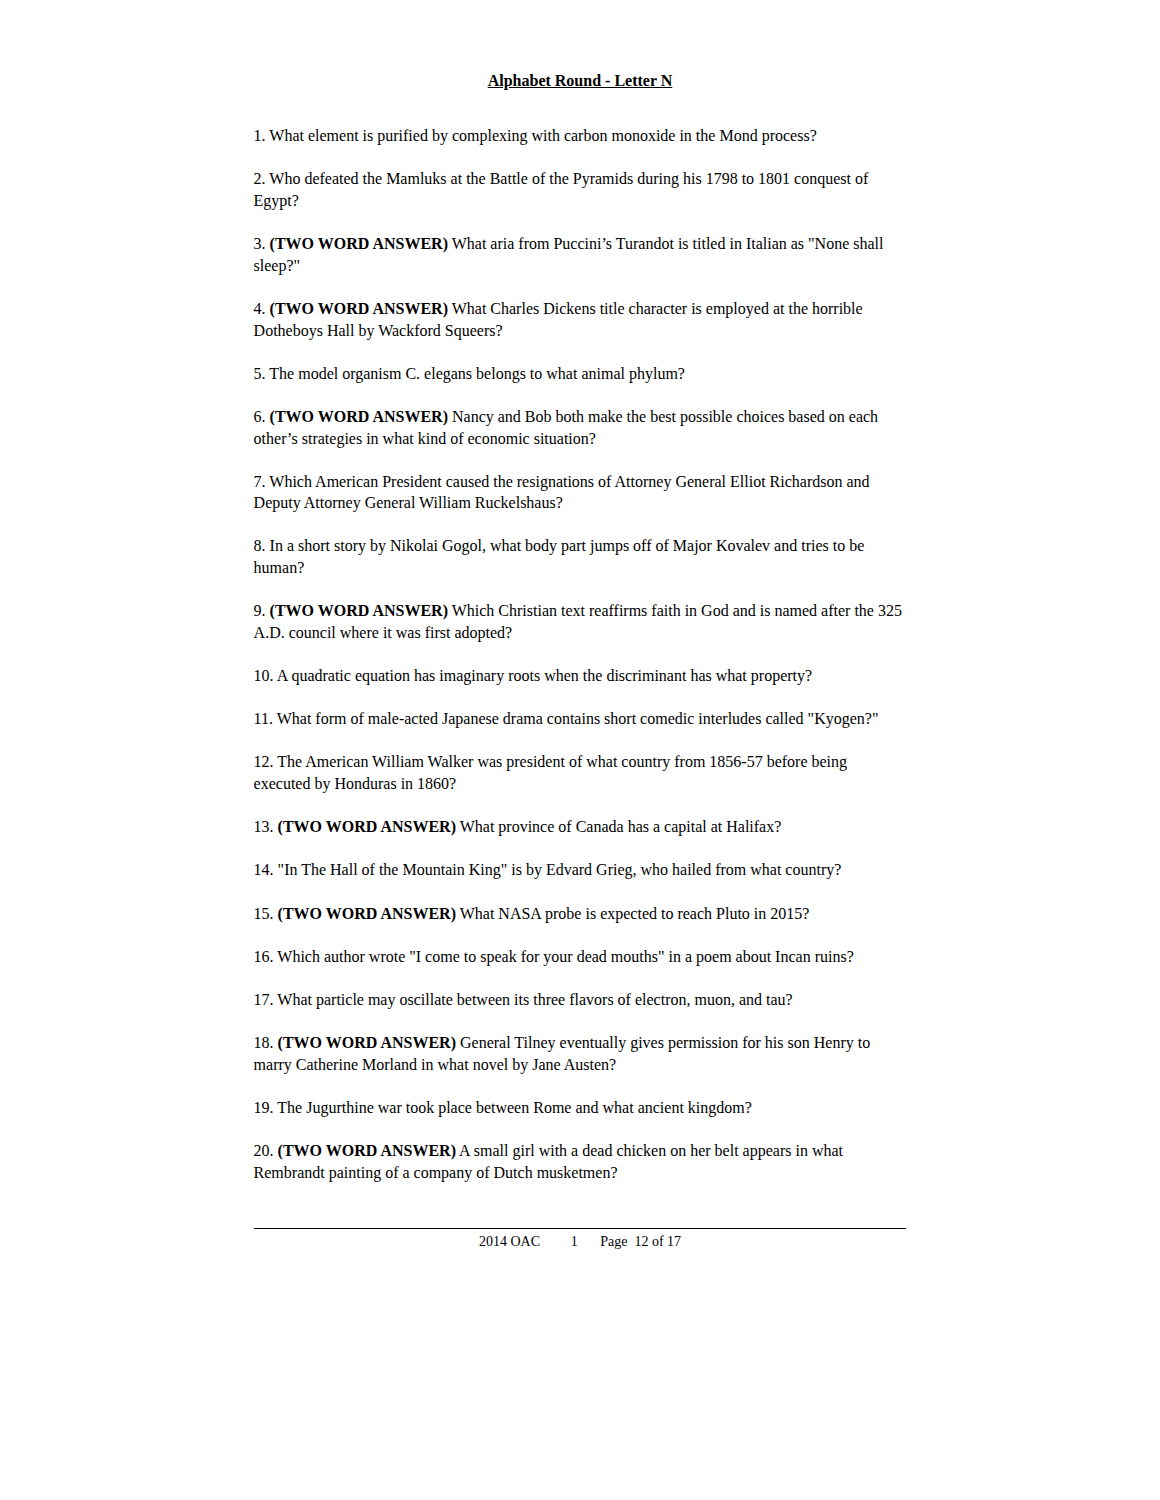Alphabet Round - Letter N
1. What element is purified by complexing with carbon monoxide in the Mond process?
2. Who defeated the Mamluks at the Battle of the Pyramids during his 1798 to 1801 conquest of Egypt?
3. (TWO WORD ANSWER) What aria from Puccini’s Turandot is titled in Italian as "None shall sleep?"
4. (TWO WORD ANSWER) What Charles Dickens title character is employed at the horrible Dotheboys Hall by Wackford Squeers?
5. The model organism C. elegans belongs to what animal phylum?
6. (TWO WORD ANSWER) Nancy and Bob both make the best possible choices based on each other’s strategies in what kind of economic situation?
7. Which American President caused the resignations of Attorney General Elliot Richardson and Deputy Attorney General William Ruckelshaus?
8. In a short story by Nikolai Gogol, what body part jumps off of Major Kovalev and tries to be human?
9. (TWO WORD ANSWER) Which Christian text reaffirms faith in God and is named after the 325 A.D. council where it was first adopted?
10. A quadratic equation has imaginary roots when the discriminant has what property?
11. What form of male-acted Japanese drama contains short comedic interludes called "Kyogen?"
12. The American William Walker was president of what country from 1856-57 before being executed by Honduras in 1860?
13. (TWO WORD ANSWER) What province of Canada has a capital at Halifax?
14. "In The Hall of the Mountain King" is by Edvard Grieg, who hailed from what country?
15. (TWO WORD ANSWER) What NASA probe is expected to reach Pluto in 2015?
16. Which author wrote "I come to speak for your dead mouths" in a poem about Incan ruins?
17. What particle may oscillate between its three flavors of electron, muon, and tau?
18. (TWO WORD ANSWER) General Tilney eventually gives permission for his son Henry to marry Catherine Morland in what novel by Jane Austen?
19. The Jugurthine war took place between Rome and what ancient kingdom?
20. (TWO WORD ANSWER) A small girl with a dead chicken on her belt appears in what Rembrandt painting of a company of Dutch musketmen?
2014 OAC 1 Page 12 of 17